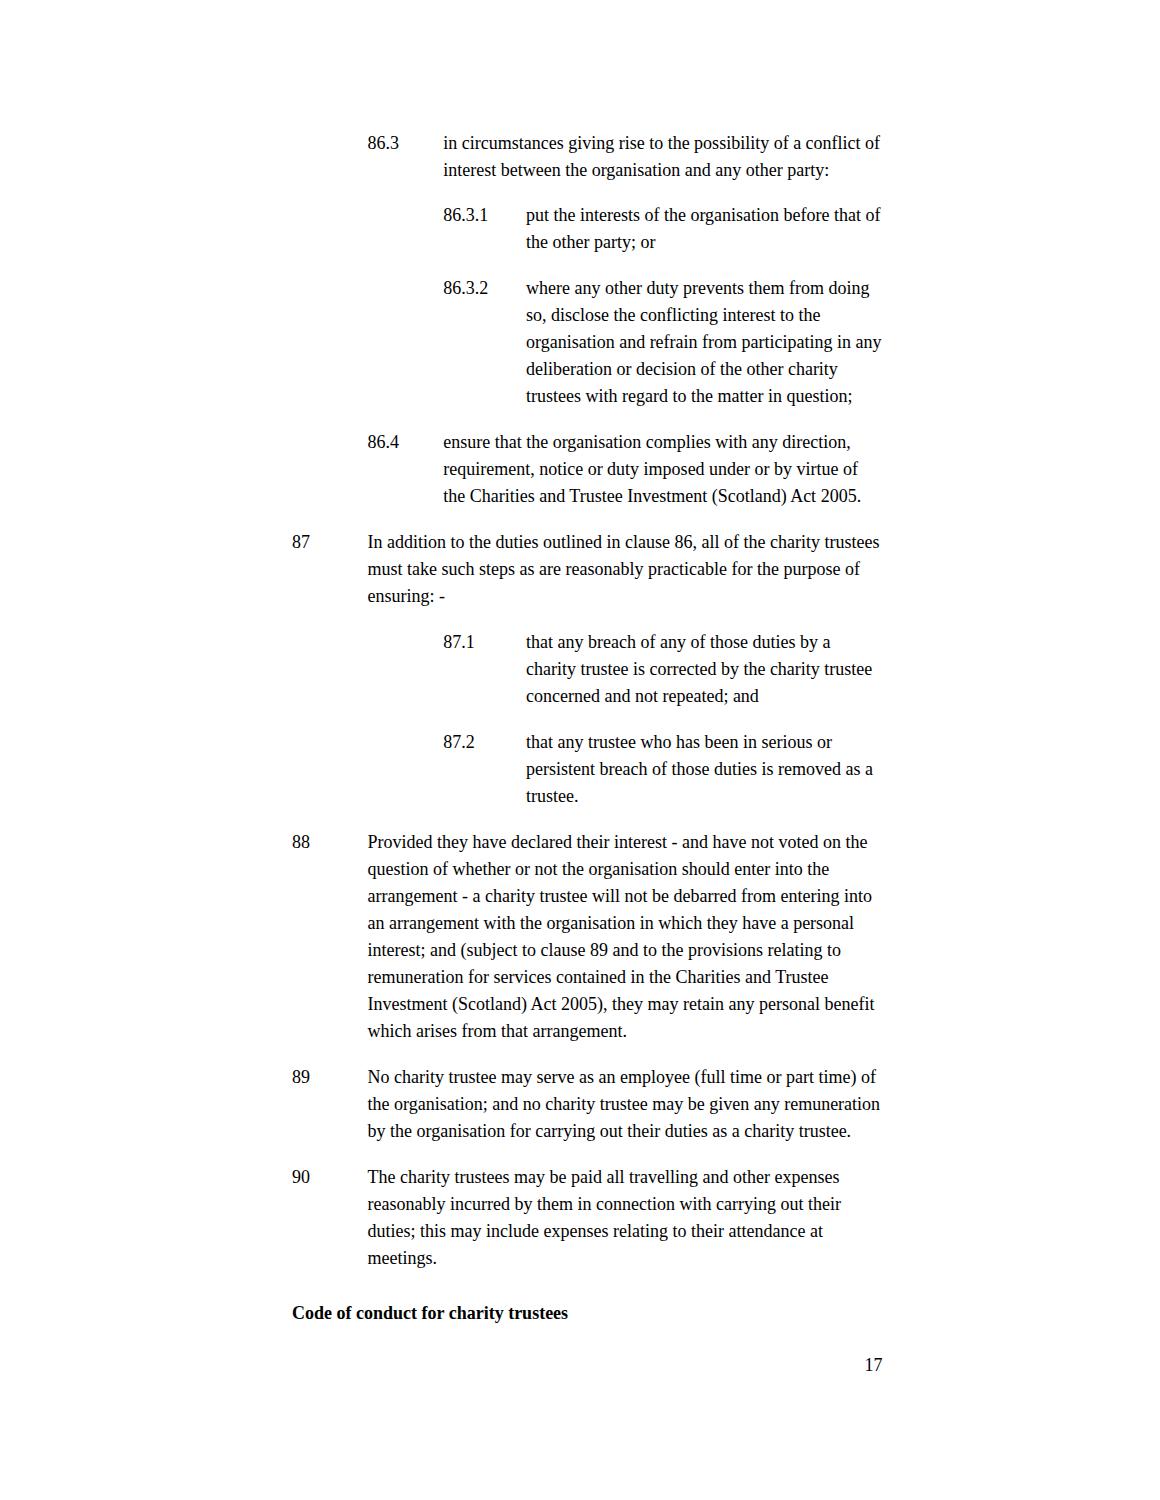86.3
in circumstances giving rise to the possibility of a conflict of interest between the organisation and any other party:
86.3.1
put the interests of the organisation before that of the other party; or
86.3.2
where any other duty prevents them from doing so, disclose the conflicting interest to the organisation and refrain from participating in any deliberation or decision of the other charity trustees with regard to the matter in question;
86.4
ensure that the organisation complies with any direction, requirement, notice or duty imposed under or by virtue of the Charities and Trustee Investment (Scotland) Act 2005.
87
In addition to the duties outlined in clause 86, all of the charity trustees must take such steps as are reasonably practicable for the purpose of ensuring: -
87.1
that any breach of any of those duties by a charity trustee is corrected by the charity trustee concerned and not repeated; and
87.2
that any trustee who has been in serious or persistent breach of those duties is removed as a trustee.
88
Provided they have declared their interest - and have not voted on the question of whether or not the organisation should enter into the arrangement - a charity trustee will not be debarred from entering into an arrangement with the organisation in which they have a personal interest; and (subject to clause 89 and to the provisions relating to remuneration for services contained in the Charities and Trustee Investment (Scotland) Act 2005), they may retain any personal benefit which arises from that arrangement.
89
No charity trustee may serve as an employee (full time or part time) of the organisation; and no charity trustee may be given any remuneration by the organisation for carrying out their duties as a charity trustee.
90
The charity trustees may be paid all travelling and other expenses reasonably incurred by them in connection with carrying out their duties; this may include expenses relating to their attendance at meetings.
Code of conduct for charity trustees
17